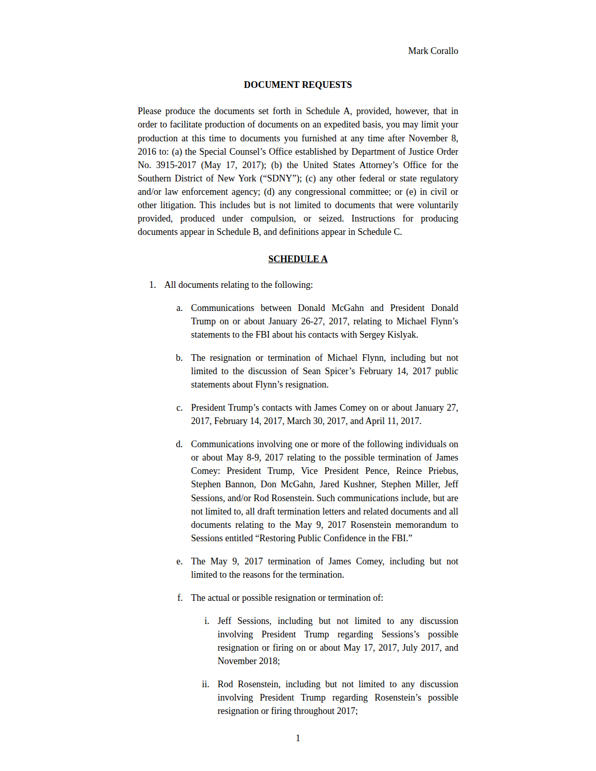Mark Corallo
DOCUMENT REQUESTS
Please produce the documents set forth in Schedule A, provided, however, that in order to facilitate production of documents on an expedited basis, you may limit your production at this time to documents you furnished at any time after November 8, 2016 to: (a) the Special Counsel’s Office established by Department of Justice Order No. 3915-2017 (May 17, 2017); (b) the United States Attorney’s Office for the Southern District of New York (“SDNY”); (c) any other federal or state regulatory and/or law enforcement agency; (d) any congressional committee; or (e) in civil or other litigation. This includes but is not limited to documents that were voluntarily provided, produced under compulsion, or seized. Instructions for producing documents appear in Schedule B, and definitions appear in Schedule C.
SCHEDULE A
All documents relating to the following:
Communications between Donald McGahn and President Donald Trump on or about January 26-27, 2017, relating to Michael Flynn’s statements to the FBI about his contacts with Sergey Kislyak.
The resignation or termination of Michael Flynn, including but not limited to the discussion of Sean Spicer’s February 14, 2017 public statements about Flynn’s resignation.
President Trump’s contacts with James Comey on or about January 27, 2017, February 14, 2017, March 30, 2017, and April 11, 2017.
Communications involving one or more of the following individuals on or about May 8-9, 2017 relating to the possible termination of James Comey: President Trump, Vice President Pence, Reince Priebus, Stephen Bannon, Don McGahn, Jared Kushner, Stephen Miller, Jeff Sessions, and/or Rod Rosenstein. Such communications include, but are not limited to, all draft termination letters and related documents and all documents relating to the May 9, 2017 Rosenstein memorandum to Sessions entitled “Restoring Public Confidence in the FBI.”
The May 9, 2017 termination of James Comey, including but not limited to the reasons for the termination.
The actual or possible resignation or termination of:
Jeff Sessions, including but not limited to any discussion involving President Trump regarding Sessions’s possible resignation or firing on or about May 17, 2017, July 2017, and November 2018;
Rod Rosenstein, including but not limited to any discussion involving President Trump regarding Rosenstein’s possible resignation or firing throughout 2017;
1